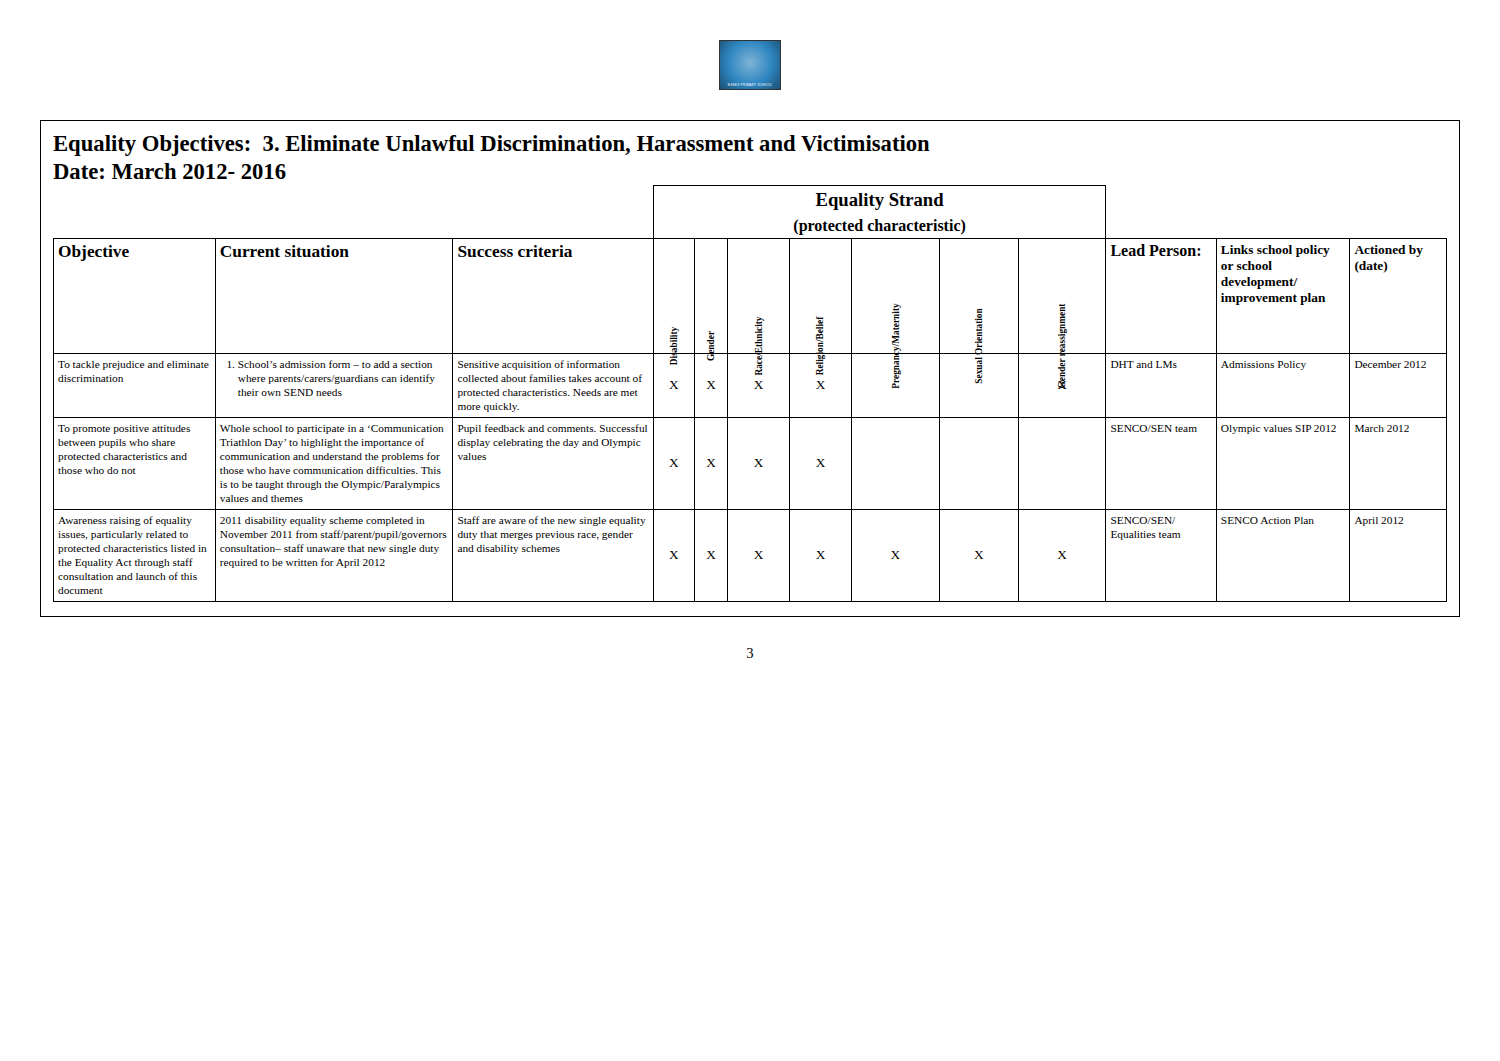Equality Objectives: 3. Eliminate Unlawful Discrimination, Harassment and Victimisation
Date: March 2012- 2016
| | | | Equality Strand | | | |
| --- | --- | --- | --- | --- | --- | --- |
| (protected characteristic) |
| Objective | Current situation | Success criteria | Disability | Gender | Race/Ethnicity | Religion/Belief | Pregnancy/Maternity | Sexual Orientation | Gender reassignment | Lead Person: | Links school policy or school development/ improvement plan | Actioned by (date) |
| To tackle prejudice and eliminate discrimination | School’s admission form – to add a section where parents/carers/guardians can identify their own SEND needs | Sensitive acquisition of information collected about families takes account of protected characteristics. Needs are met more quickly. | X | X | X | X | | | X | DHT and LMs | Admissions Policy | December 2012 |
| To promote positive attitudes between pupils who share protected characteristics and those who do not | Whole school to participate in a ‘Communication Triathlon Day’ to highlight the importance of communication and understand the problems for those who have communication difficulties. This is to be taught through the Olympic/Paralympics values and themes | Pupil feedback and comments. Successful display celebrating the day and Olympic values | X | X | X | X | | | | SENCO/SEN team | Olympic values SIP 2012 | March 2012 |
| Awareness raising of equality issues, particularly related to protected characteristics listed in the Equality Act through staff consultation and launch of this document | 2011 disability equality scheme completed in November 2011 from staff/parent/pupil/governors consultation– staff unaware that new single duty required to be written for April 2012 | Staff are aware of the new single equality duty that merges previous race, gender and disability schemes | X | X | X | X | X | X | X | SENCO/SEN/ Equalities team | SENCO Action Plan | April 2012 |
3